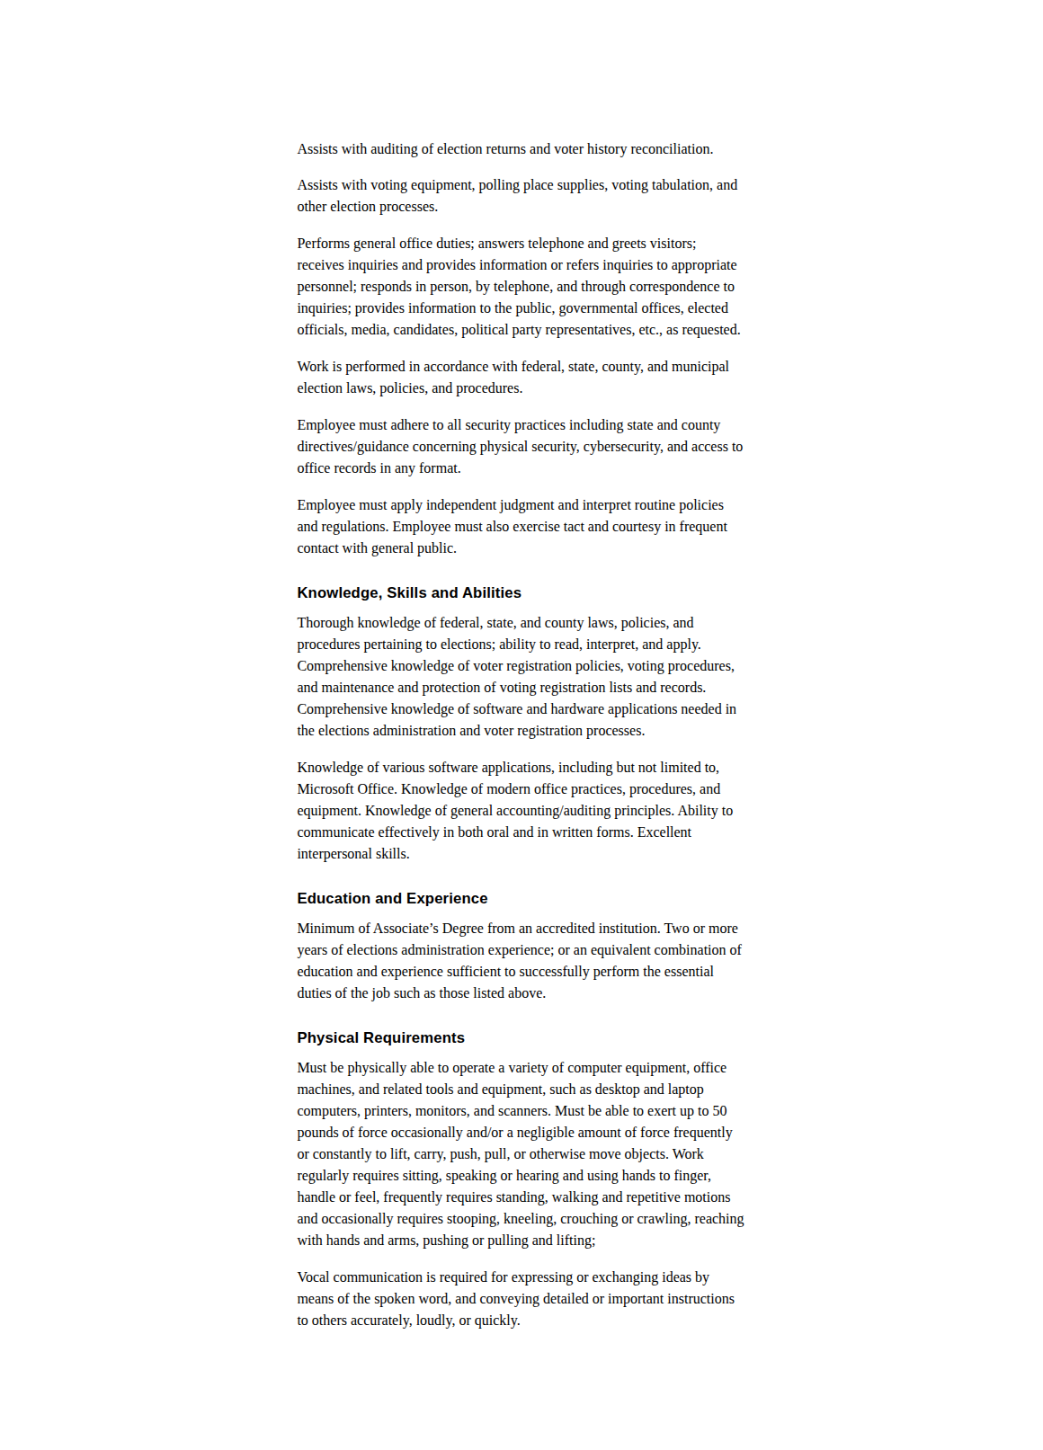Assists with auditing of election returns and voter history reconciliation.
Assists with voting equipment, polling place supplies, voting tabulation, and other election processes.
Performs general office duties; answers telephone and greets visitors; receives inquiries and provides information or refers inquiries to appropriate personnel; responds in person, by telephone, and through correspondence to inquiries; provides information to the public, governmental offices, elected officials, media, candidates, political party representatives, etc., as requested.
Work is performed in accordance with federal, state, county, and municipal election laws, policies, and procedures.
Employee must adhere to all security practices including state and county directives/guidance concerning physical security, cybersecurity, and access to office records in any format.
Employee must apply independent judgment and interpret routine policies and regulations. Employee must also exercise tact and courtesy in frequent contact with general public.
Knowledge, Skills and Abilities
Thorough knowledge of federal, state, and county laws, policies, and procedures pertaining to elections; ability to read, interpret, and apply. Comprehensive knowledge of voter registration policies, voting procedures, and maintenance and protection of voting registration lists and records. Comprehensive knowledge of software and hardware applications needed in the elections administration and voter registration processes.
Knowledge of various software applications, including but not limited to, Microsoft Office. Knowledge of modern office practices, procedures, and equipment. Knowledge of general accounting/auditing principles. Ability to communicate effectively in both oral and in written forms. Excellent interpersonal skills.
Education and Experience
Minimum of Associate’s Degree from an accredited institution. Two or more years of elections administration experience; or an equivalent combination of education and experience sufficient to successfully perform the essential duties of the job such as those listed above.
Physical Requirements
Must be physically able to operate a variety of computer equipment, office machines, and related tools and equipment, such as desktop and laptop computers, printers, monitors, and scanners. Must be able to exert up to 50 pounds of force occasionally and/or a negligible amount of force frequently or constantly to lift, carry, push, pull, or otherwise move objects. Work regularly requires sitting, speaking or hearing and using hands to finger, handle or feel, frequently requires standing, walking and repetitive motions and occasionally requires stooping, kneeling, crouching or crawling, reaching with hands and arms, pushing or pulling and lifting;
Vocal communication is required for expressing or exchanging ideas by means of the spoken word, and conveying detailed or important instructions to others accurately, loudly, or quickly.